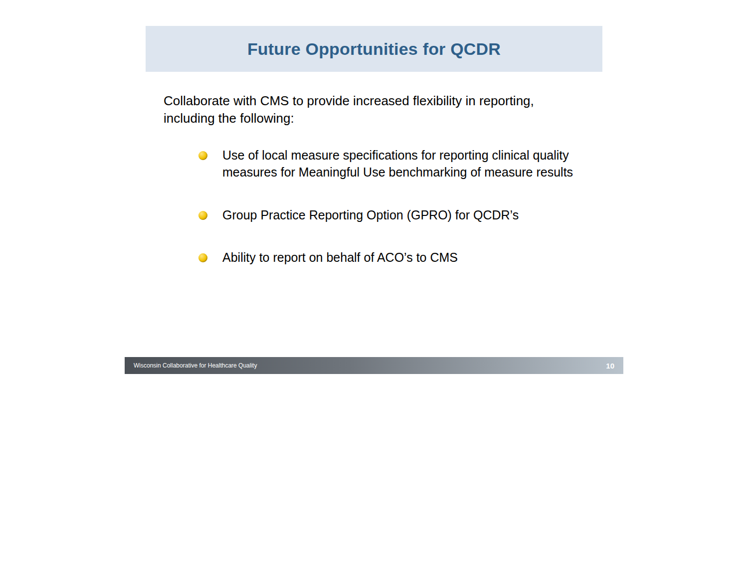Future Opportunities for QCDR
Collaborate with CMS to provide increased flexibility in reporting, including the following:
Use of local measure specifications for reporting clinical quality measures for Meaningful Use benchmarking of measure results
Group Practice Reporting Option (GPRO) for QCDR’s
Ability to report on behalf of ACO’s to CMS
Wisconsin Collaborative for Healthcare Quality 10